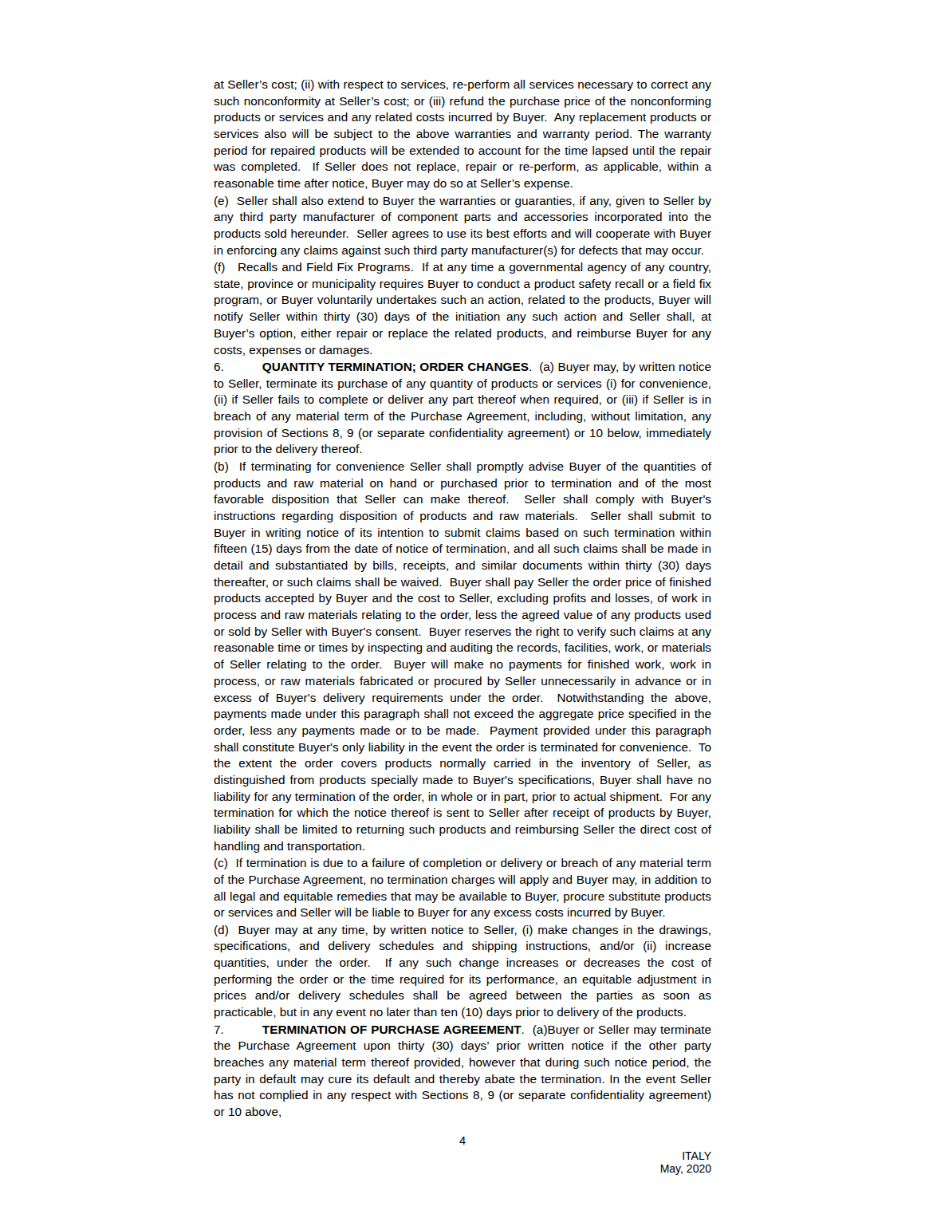at Seller’s cost; (ii) with respect to services, re-perform all services necessary to correct any such nonconformity at Seller’s cost; or (iii) refund the purchase price of the nonconforming products or services and any related costs incurred by Buyer. Any replacement products or services also will be subject to the above warranties and warranty period. The warranty period for repaired products will be extended to account for the time lapsed until the repair was completed. If Seller does not replace, repair or re-perform, as applicable, within a reasonable time after notice, Buyer may do so at Seller’s expense.
(e) Seller shall also extend to Buyer the warranties or guaranties, if any, given to Seller by any third party manufacturer of component parts and accessories incorporated into the products sold hereunder. Seller agrees to use its best efforts and will cooperate with Buyer in enforcing any claims against such third party manufacturer(s) for defects that may occur.
(f) Recalls and Field Fix Programs. If at any time a governmental agency of any country, state, province or municipality requires Buyer to conduct a product safety recall or a field fix program, or Buyer voluntarily undertakes such an action, related to the products, Buyer will notify Seller within thirty (30) days of the initiation any such action and Seller shall, at Buyer’s option, either repair or replace the related products, and reimburse Buyer for any costs, expenses or damages.
6. QUANTITY TERMINATION; ORDER CHANGES. (a) Buyer may, by written notice to Seller, terminate its purchase of any quantity of products or services (i) for convenience, (ii) if Seller fails to complete or deliver any part thereof when required, or (iii) if Seller is in breach of any material term of the Purchase Agreement, including, without limitation, any provision of Sections 8, 9 (or separate confidentiality agreement) or 10 below, immediately prior to the delivery thereof.
(b) If terminating for convenience Seller shall promptly advise Buyer of the quantities of products and raw material on hand or purchased prior to termination and of the most favorable disposition that Seller can make thereof. Seller shall comply with Buyer's instructions regarding disposition of products and raw materials. Seller shall submit to Buyer in writing notice of its intention to submit claims based on such termination within fifteen (15) days from the date of notice of termination, and all such claims shall be made in detail and substantiated by bills, receipts, and similar documents within thirty (30) days thereafter, or such claims shall be waived. Buyer shall pay Seller the order price of finished products accepted by Buyer and the cost to Seller, excluding profits and losses, of work in process and raw materials relating to the order, less the agreed value of any products used or sold by Seller with Buyer's consent. Buyer reserves the right to verify such claims at any reasonable time or times by inspecting and auditing the records, facilities, work, or materials of Seller relating to the order. Buyer will make no payments for finished work, work in process, or raw materials fabricated or procured by Seller unnecessarily in advance or in excess of Buyer's delivery requirements under the order. Notwithstanding the above, payments made under this paragraph shall not exceed the aggregate price specified in the order, less any payments made or to be made. Payment provided under this paragraph shall constitute Buyer's only liability in the event the order is terminated for convenience. To the extent the order covers products normally carried in the inventory of Seller, as distinguished from products specially made to Buyer's specifications, Buyer shall have no liability for any termination of the order, in whole or in part, prior to actual shipment. For any termination for which the notice thereof is sent to Seller after receipt of products by Buyer, liability shall be limited to returning such products and reimbursing Seller the direct cost of handling and transportation.
(c) If termination is due to a failure of completion or delivery or breach of any material term of the Purchase Agreement, no termination charges will apply and Buyer may, in addition to all legal and equitable remedies that may be available to Buyer, procure substitute products or services and Seller will be liable to Buyer for any excess costs incurred by Buyer.
(d) Buyer may at any time, by written notice to Seller, (i) make changes in the drawings, specifications, and delivery schedules and shipping instructions, and/or (ii) increase quantities, under the order. If any such change increases or decreases the cost of performing the order or the time required for its performance, an equitable adjustment in prices and/or delivery schedules shall be agreed between the parties as soon as practicable, but in any event no later than ten (10) days prior to delivery of the products.
7. TERMINATION OF PURCHASE AGREEMENT. (a)Buyer or Seller may terminate the Purchase Agreement upon thirty (30) days’ prior written notice if the other party breaches any material term thereof provided, however that during such notice period, the party in default may cure its default and thereby abate the termination. In the event Seller has not complied in any respect with Sections 8, 9 (or separate confidentiality agreement) or 10 above,
4
ITALY
May, 2020